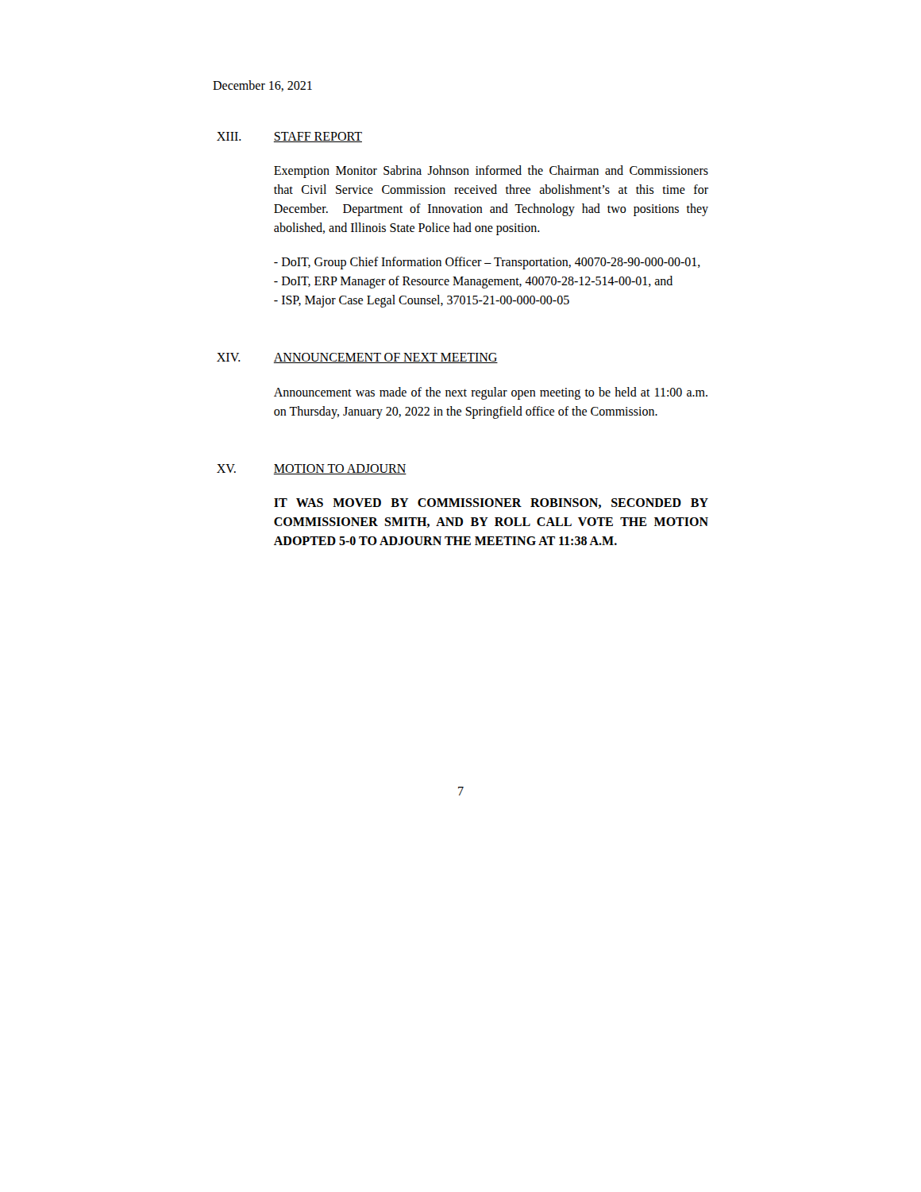December 16, 2021
XIII. STAFF REPORT
Exemption Monitor Sabrina Johnson informed the Chairman and Commissioners that Civil Service Commission received three abolishment’s at this time for December. Department of Innovation and Technology had two positions they abolished, and Illinois State Police had one position.
- DoIT, Group Chief Information Officer – Transportation, 40070-28-90-000-00-01,
- DoIT, ERP Manager of Resource Management, 40070-28-12-514-00-01, and
- ISP, Major Case Legal Counsel, 37015-21-00-000-00-05
XIV. ANNOUNCEMENT OF NEXT MEETING
Announcement was made of the next regular open meeting to be held at 11:00 a.m. on Thursday, January 20, 2022 in the Springfield office of the Commission.
XV. MOTION TO ADJOURN
IT WAS MOVED BY COMMISSIONER ROBINSON, SECONDED BY COMMISSIONER SMITH, AND BY ROLL CALL VOTE THE MOTION ADOPTED 5-0 TO ADJOURN THE MEETING AT 11:38 A.M.
7